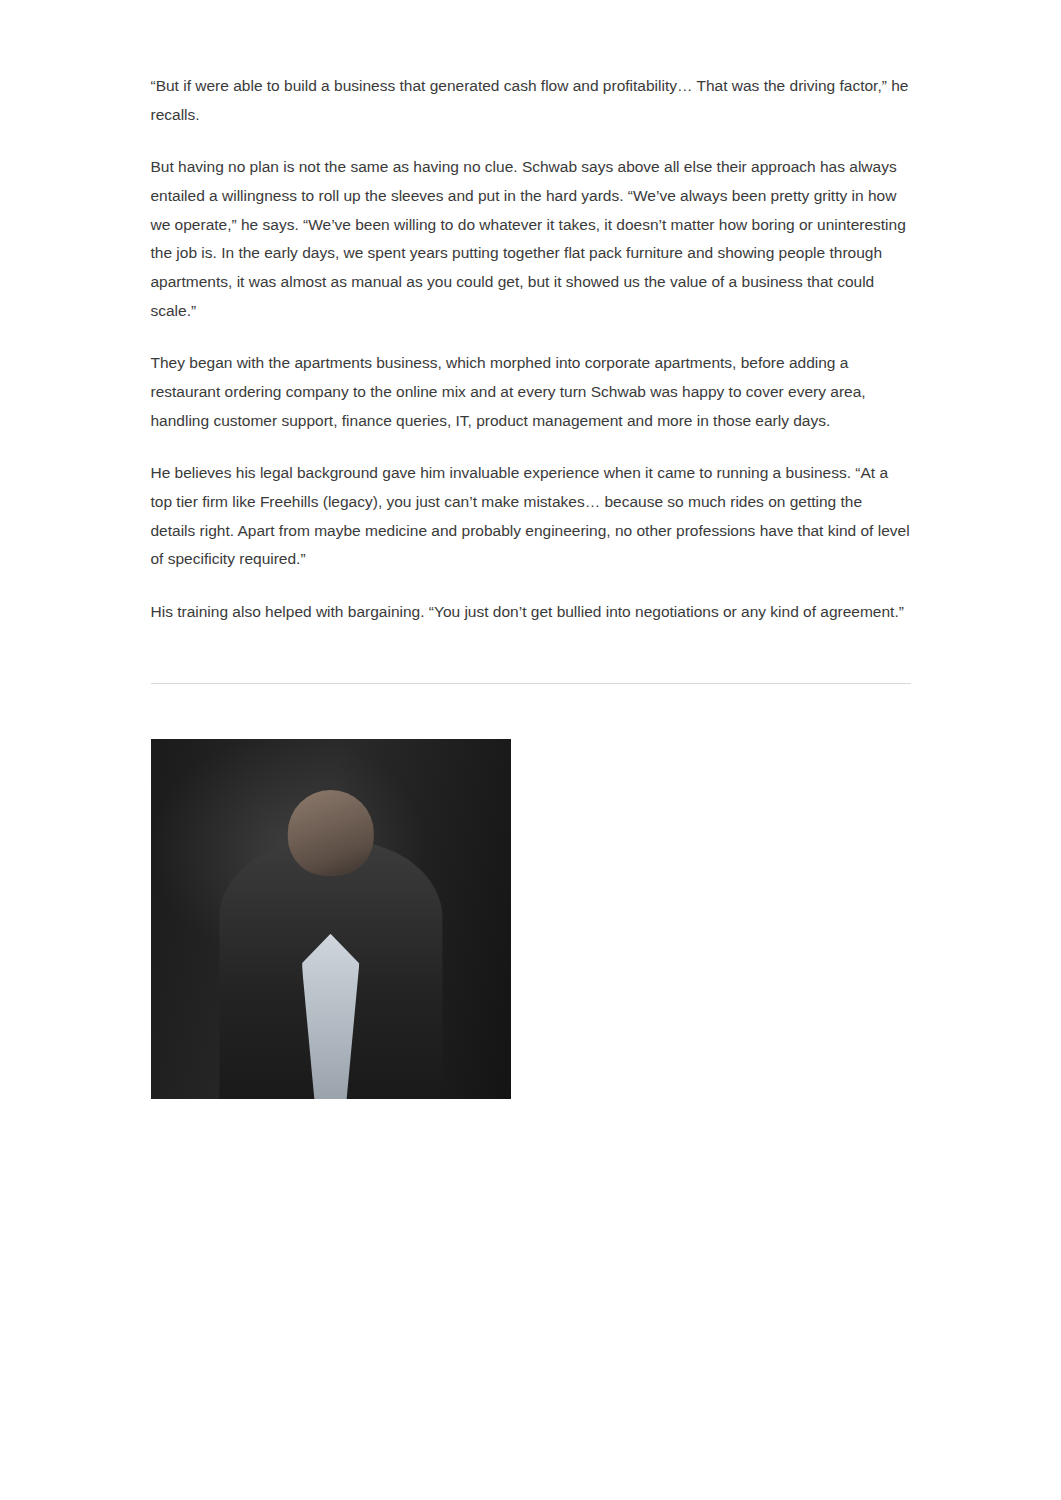“But if were able to build a business that generated cash flow and profitability… That was the driving factor,” he recalls.
But having no plan is not the same as having no clue. Schwab says above all else their approach has always entailed a willingness to roll up the sleeves and put in the hard yards. “We’ve always been pretty gritty in how we operate,” he says. “We’ve been willing to do whatever it takes, it doesn’t matter how boring or uninteresting the job is. In the early days, we spent years putting together flat pack furniture and showing people through apartments, it was almost as manual as you could get, but it showed us the value of a business that could scale.”
They began with the apartments business, which morphed into corporate apartments, before adding a restaurant ordering company to the online mix and at every turn Schwab was happy to cover every area, handling customer support, finance queries, IT, product management and more in those early days.
He believes his legal background gave him invaluable experience when it came to running a business. “At a top tier firm like Freehills (legacy), you just can’t make mistakes… because so much rides on getting the details right. Apart from maybe medicine and probably engineering, no other professions have that kind of level of specificity required.”
His training also helped with bargaining. “You just don’t get bullied into negotiations or any kind of agreement.”